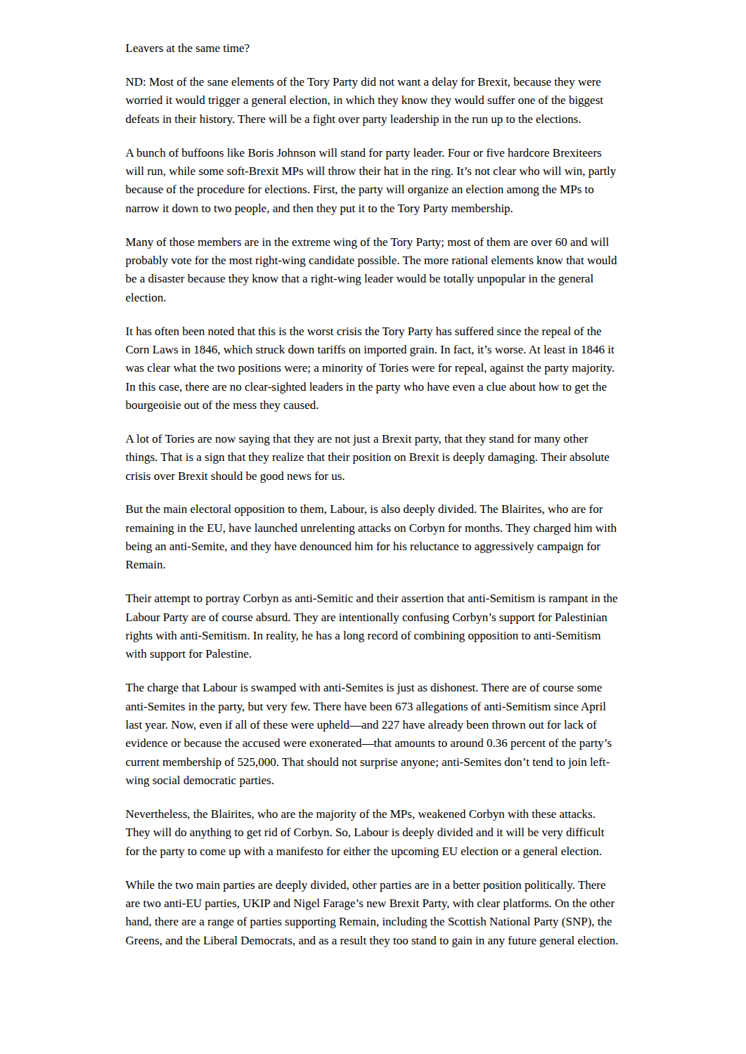Leavers at the same time?
ND: Most of the sane elements of the Tory Party did not want a delay for Brexit, because they were worried it would trigger a general election, in which they know they would suffer one of the biggest defeats in their history. There will be a fight over party leadership in the run up to the elections.
A bunch of buffoons like Boris Johnson will stand for party leader. Four or five hardcore Brexiteers will run, while some soft-Brexit MPs will throw their hat in the ring. It’s not clear who will win, partly because of the procedure for elections. First, the party will organize an election among the MPs to narrow it down to two people, and then they put it to the Tory Party membership.
Many of those members are in the extreme wing of the Tory Party; most of them are over 60 and will probably vote for the most right-wing candidate possible. The more rational elements know that would be a disaster because they know that a right-wing leader would be totally unpopular in the general election.
It has often been noted that this is the worst crisis the Tory Party has suffered since the repeal of the Corn Laws in 1846, which struck down tariffs on imported grain. In fact, it’s worse. At least in 1846 it was clear what the two positions were; a minority of Tories were for repeal, against the party majority. In this case, there are no clear-sighted leaders in the party who have even a clue about how to get the bourgeoisie out of the mess they caused.
A lot of Tories are now saying that they are not just a Brexit party, that they stand for many other things. That is a sign that they realize that their position on Brexit is deeply damaging. Their absolute crisis over Brexit should be good news for us.
But the main electoral opposition to them, Labour, is also deeply divided. The Blairites, who are for remaining in the EU, have launched unrelenting attacks on Corbyn for months. They charged him with being an anti-Semite, and they have denounced him for his reluctance to aggressively campaign for Remain.
Their attempt to portray Corbyn as anti-Semitic and their assertion that anti-Semitism is rampant in the Labour Party are of course absurd. They are intentionally confusing Corbyn’s support for Palestinian rights with anti-Semitism. In reality, he has a long record of combining opposition to anti-Semitism with support for Palestine.
The charge that Labour is swamped with anti-Semites is just as dishonest. There are of course some anti-Semites in the party, but very few. There have been 673 allegations of anti-Semitism since April last year. Now, even if all of these were upheld—and 227 have already been thrown out for lack of evidence or because the accused were exonerated—that amounts to around 0.36 percent of the party’s current membership of 525,000. That should not surprise anyone; anti-Semites don’t tend to join left-wing social democratic parties.
Nevertheless, the Blairites, who are the majority of the MPs, weakened Corbyn with these attacks. They will do anything to get rid of Corbyn. So, Labour is deeply divided and it will be very difficult for the party to come up with a manifesto for either the upcoming EU election or a general election.
While the two main parties are deeply divided, other parties are in a better position politically. There are two anti-EU parties, UKIP and Nigel Farage’s new Brexit Party, with clear platforms. On the other hand, there are a range of parties supporting Remain, including the Scottish National Party (SNP), the Greens, and the Liberal Democrats, and as a result they too stand to gain in any future general election.